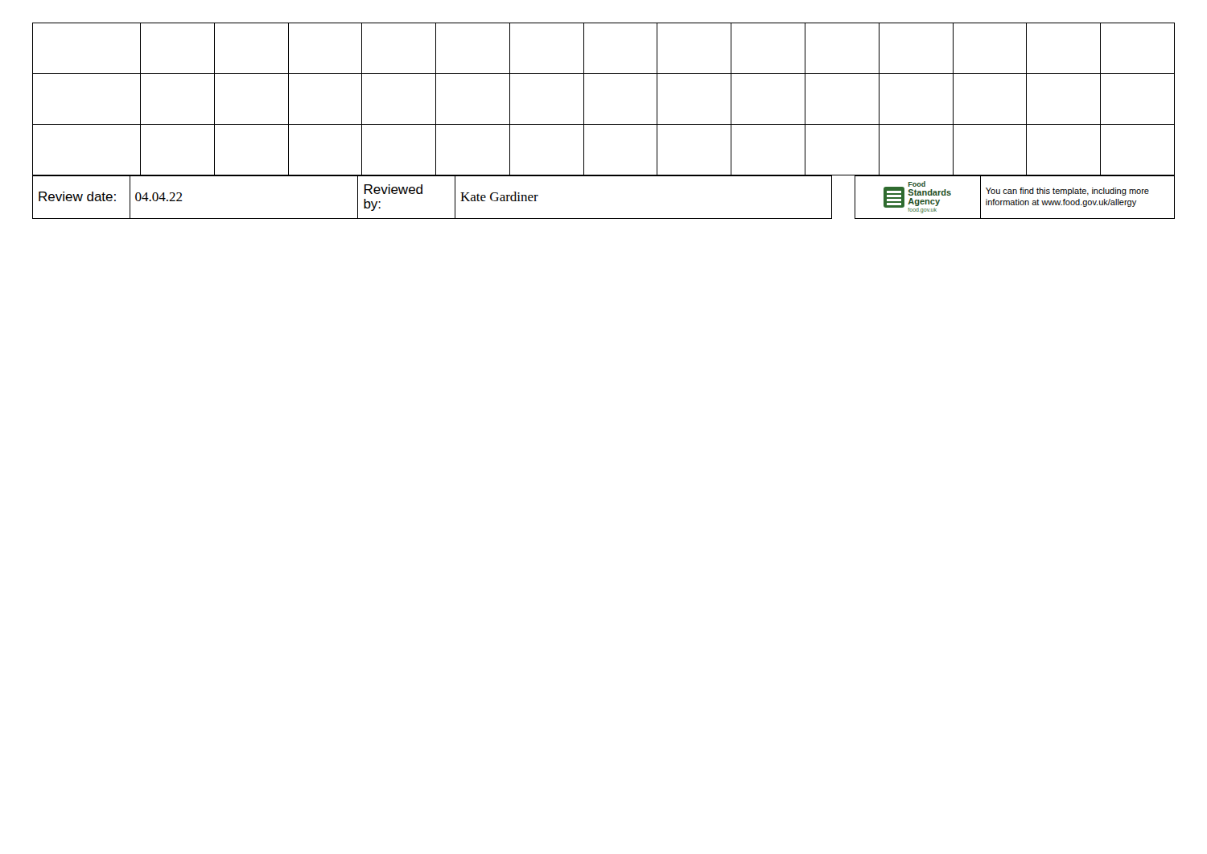| Review date: | 04.04.22 | Reviewed by: | Kate Gardiner | | Food Standards Agency food.gov.uk | You can find this template, including more information at www.food.gov.uk/allergy |